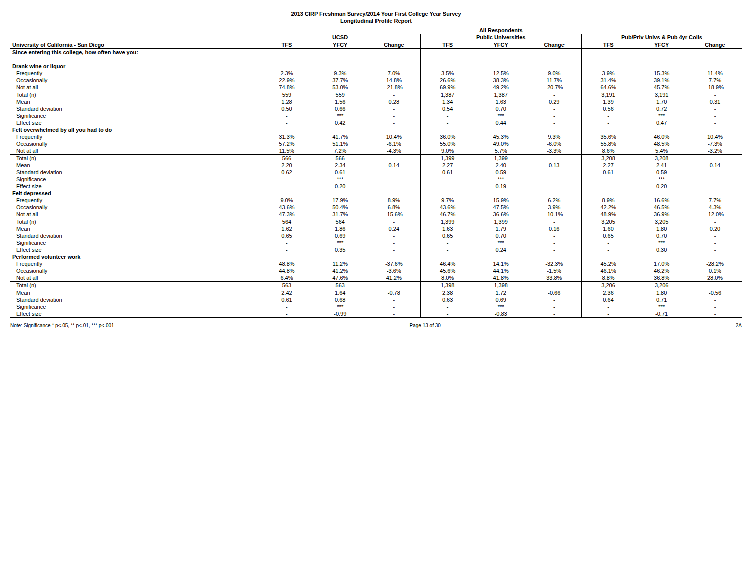2013 CIRP Freshman Survey/2014 Your First College Year Survey
Longitudinal Profile Report
| | All Respondents |
| --- | --- |
| | UCSD | Public Universities | Pub/Priv Univs & Pub 4yr Colls |
| University of California - San Diego | TFS | YFCY | Change | TFS | YFCY | Change | TFS | YFCY | Change |
| Since entering this college, how often have you: | | | | | | | | | |
| Drank wine or liquor | | | | | | | | | |
| Frequently | 2.3% | 9.3% | 7.0% | 3.5% | 12.5% | 9.0% | 3.9% | 15.3% | 11.4% |
| Occasionally | 22.9% | 37.7% | 14.8% | 26.6% | 38.3% | 11.7% | 31.4% | 39.1% | 7.7% |
| Not at all | 74.8% | 53.0% | -21.8% | 69.9% | 49.2% | -20.7% | 64.6% | 45.7% | -18.9% |
| Total (n) | 559 | 559 | - | 1,387 | 1,387 | - | 3,191 | 3,191 | - |
| Mean | 1.28 | 1.56 | 0.28 | 1.34 | 1.63 | 0.29 | 1.39 | 1.70 | 0.31 |
| Standard deviation | 0.50 | 0.66 | - | 0.54 | 0.70 | - | 0.56 | 0.72 | - |
| Significance | - | *** | - | - | *** | - | - | *** | - |
| Effect size | - | 0.42 | - | - | 0.44 | - | - | 0.47 | - |
| Felt overwhelmed by all you had to do | | | | | | | | | |
| Frequently | 31.3% | 41.7% | 10.4% | 36.0% | 45.3% | 9.3% | 35.6% | 46.0% | 10.4% |
| Occasionally | 57.2% | 51.1% | -6.1% | 55.0% | 49.0% | -6.0% | 55.8% | 48.5% | -7.3% |
| Not at all | 11.5% | 7.2% | -4.3% | 9.0% | 5.7% | -3.3% | 8.6% | 5.4% | -3.2% |
| Total (n) | 566 | 566 | - | 1,399 | 1,399 | - | 3,208 | 3,208 | - |
| Mean | 2.20 | 2.34 | 0.14 | 2.27 | 2.40 | 0.13 | 2.27 | 2.41 | 0.14 |
| Standard deviation | 0.62 | 0.61 | - | 0.61 | 0.59 | - | 0.61 | 0.59 | - |
| Significance | - | *** | - | - | *** | - | - | *** | - |
| Effect size | - | 0.20 | - | - | 0.19 | - | - | 0.20 | - |
| Felt depressed | | | | | | | | | |
| Frequently | 9.0% | 17.9% | 8.9% | 9.7% | 15.9% | 6.2% | 8.9% | 16.6% | 7.7% |
| Occasionally | 43.6% | 50.4% | 6.8% | 43.6% | 47.5% | 3.9% | 42.2% | 46.5% | 4.3% |
| Not at all | 47.3% | 31.7% | -15.6% | 46.7% | 36.6% | -10.1% | 48.9% | 36.9% | -12.0% |
| Total (n) | 564 | 564 | - | 1,399 | 1,399 | - | 3,205 | 3,205 | - |
| Mean | 1.62 | 1.86 | 0.24 | 1.63 | 1.79 | 0.16 | 1.60 | 1.80 | 0.20 |
| Standard deviation | 0.65 | 0.69 | - | 0.65 | 0.70 | - | 0.65 | 0.70 | - |
| Significance | - | *** | - | - | *** | - | - | *** | - |
| Effect size | - | 0.35 | - | - | 0.24 | - | - | 0.30 | - |
| Performed volunteer work | | | | | | | | | |
| Frequently | 48.8% | 11.2% | -37.6% | 46.4% | 14.1% | -32.3% | 45.2% | 17.0% | -28.2% |
| Occasionally | 44.8% | 41.2% | -3.6% | 45.6% | 44.1% | -1.5% | 46.1% | 46.2% | 0.1% |
| Not at all | 6.4% | 47.6% | 41.2% | 8.0% | 41.8% | 33.8% | 8.8% | 36.8% | 28.0% |
| Total (n) | 563 | 563 | - | 1,398 | 1,398 | - | 3,206 | 3,206 | - |
| Mean | 2.42 | 1.64 | -0.78 | 2.38 | 1.72 | -0.66 | 2.36 | 1.80 | -0.56 |
| Standard deviation | 0.61 | 0.68 | - | 0.63 | 0.69 | - | 0.64 | 0.71 | - |
| Significance | - | *** | - | - | *** | - | - | *** | - |
| Effect size | - | -0.99 | - | - | -0.83 | - | - | -0.71 | - |
Note: Significance * p<.05, ** p<.01, *** p<.001
Page 13 of 30
2A